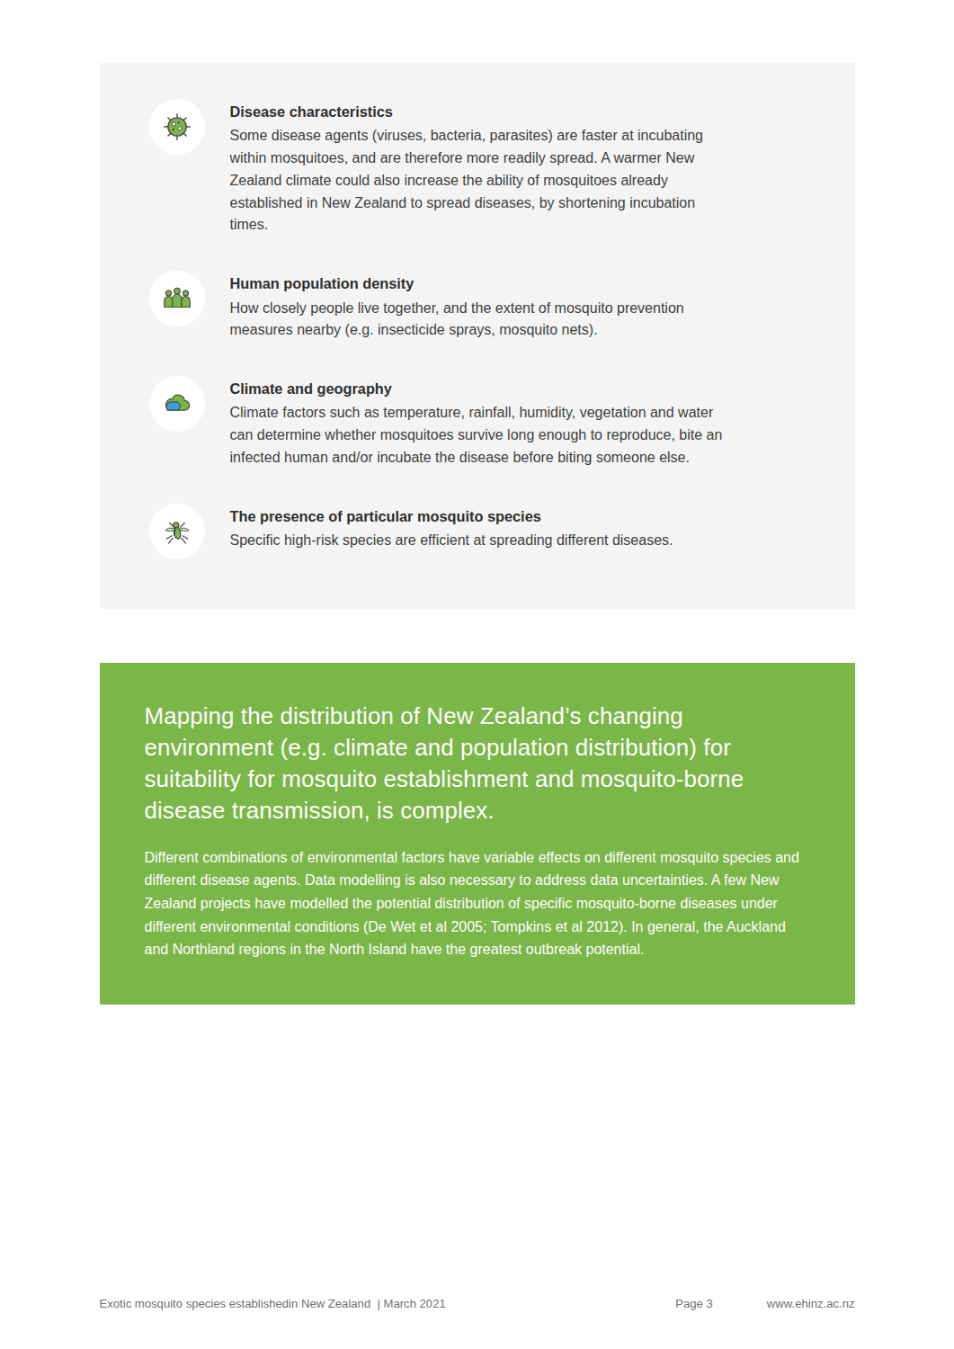Disease characteristics
Some disease agents (viruses, bacteria, parasites) are faster at incubating within mosquitoes, and are therefore more readily spread. A warmer New Zealand climate could also increase the ability of mosquitoes already established in New Zealand to spread diseases, by shortening incubation times.
Human population density
How closely people live together, and the extent of mosquito prevention measures nearby (e.g. insecticide sprays, mosquito nets).
Climate and geography
Climate factors such as temperature, rainfall, humidity, vegetation and water can determine whether mosquitoes survive long enough to reproduce, bite an infected human and/or incubate the disease before biting someone else.
The presence of particular mosquito species
Specific high-risk species are efficient at spreading different diseases.
Mapping the distribution of New Zealand’s changing environment (e.g. climate and population distribution) for suitability for mosquito establishment and mosquito-borne disease transmission, is complex.
Different combinations of environmental factors have variable effects on different mosquito species and different disease agents. Data modelling is also necessary to address data uncertainties. A few New Zealand projects have modelled the potential distribution of specific mosquito-borne diseases under different environmental conditions (De Wet et al 2005; Tompkins et al 2012). In general, the Auckland and Northland regions in the North Island have the greatest outbreak potential.
Exotic mosquito species establishedin New Zealand | March 2021
Page 3
www.ehinz.ac.nz